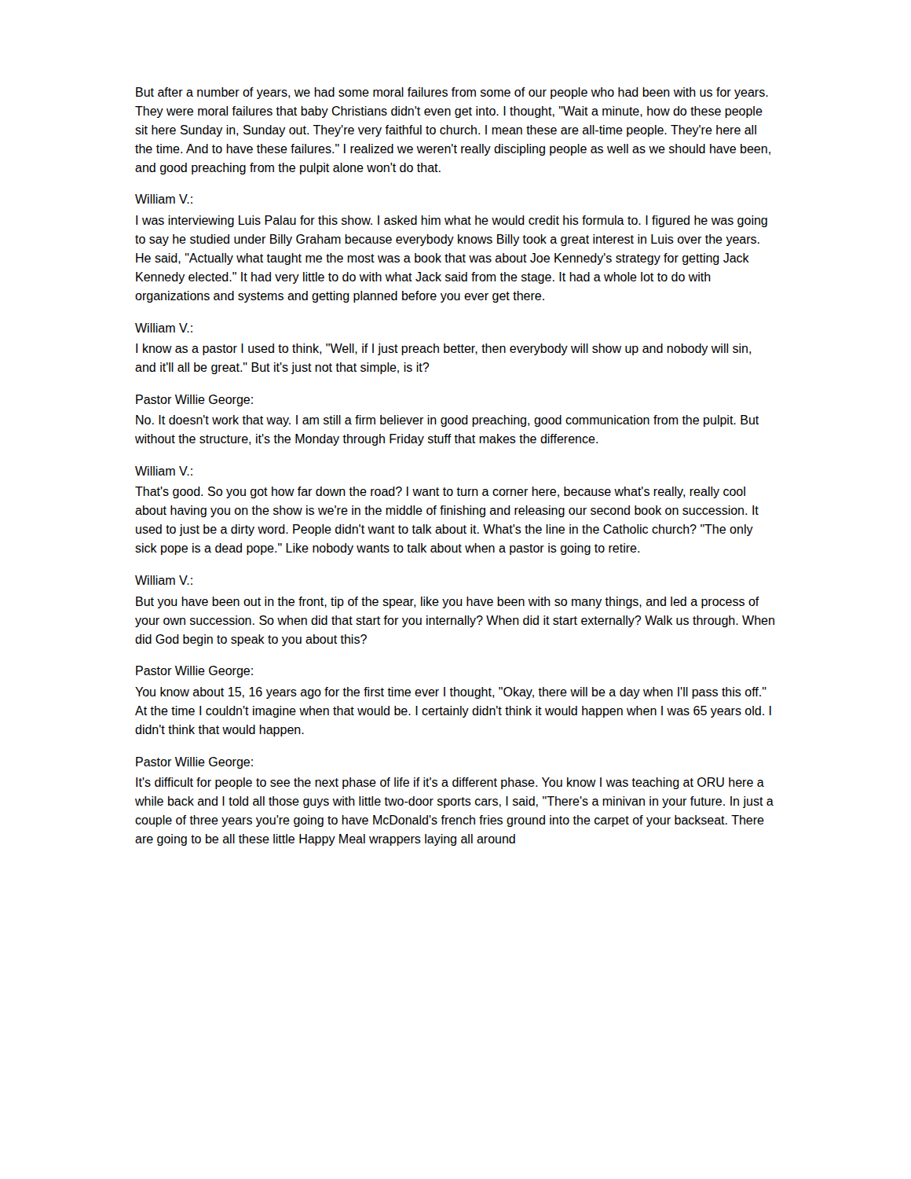But after a number of years, we had some moral failures from some of our people who had been with us for years. They were moral failures that baby Christians didn't even get into. I thought, "Wait a minute, how do these people sit here Sunday in, Sunday out. They're very faithful to church. I mean these are all-time people. They're here all the time. And to have these failures." I realized we weren't really discipling people as well as we should have been, and good preaching from the pulpit alone won't do that.
William V.:
I was interviewing Luis Palau for this show. I asked him what he would credit his formula to. I figured he was going to say he studied under Billy Graham because everybody knows Billy took a great interest in Luis over the years. He said, "Actually what taught me the most was a book that was about Joe Kennedy's strategy for getting Jack Kennedy elected." It had very little to do with what Jack said from the stage. It had a whole lot to do with organizations and systems and getting planned before you ever get there.
William V.:
I know as a pastor I used to think, "Well, if I just preach better, then everybody will show up and nobody will sin, and it'll all be great." But it's just not that simple, is it?
Pastor Willie George:
No. It doesn't work that way. I am still a firm believer in good preaching, good communication from the pulpit. But without the structure, it's the Monday through Friday stuff that makes the difference.
William V.:
That's good. So you got how far down the road? I want to turn a corner here, because what's really, really cool about having you on the show is we're in the middle of finishing and releasing our second book on succession. It used to just be a dirty word. People didn't want to talk about it. What's the line in the Catholic church? "The only sick pope is a dead pope." Like nobody wants to talk about when a pastor is going to retire.
William V.:
But you have been out in the front, tip of the spear, like you have been with so many things, and led a process of your own succession. So when did that start for you internally? When did it start externally? Walk us through. When did God begin to speak to you about this?
Pastor Willie George:
You know about 15, 16 years ago for the first time ever I thought, "Okay, there will be a day when I'll pass this off." At the time I couldn't imagine when that would be. I certainly didn't think it would happen when I was 65 years old. I didn't think that would happen.
Pastor Willie George:
It's difficult for people to see the next phase of life if it's a different phase. You know I was teaching at ORU here a while back and I told all those guys with little two-door sports cars, I said, "There's a minivan in your future. In just a couple of three years you're going to have McDonald's french fries ground into the carpet of your backseat. There are going to be all these little Happy Meal wrappers laying all around